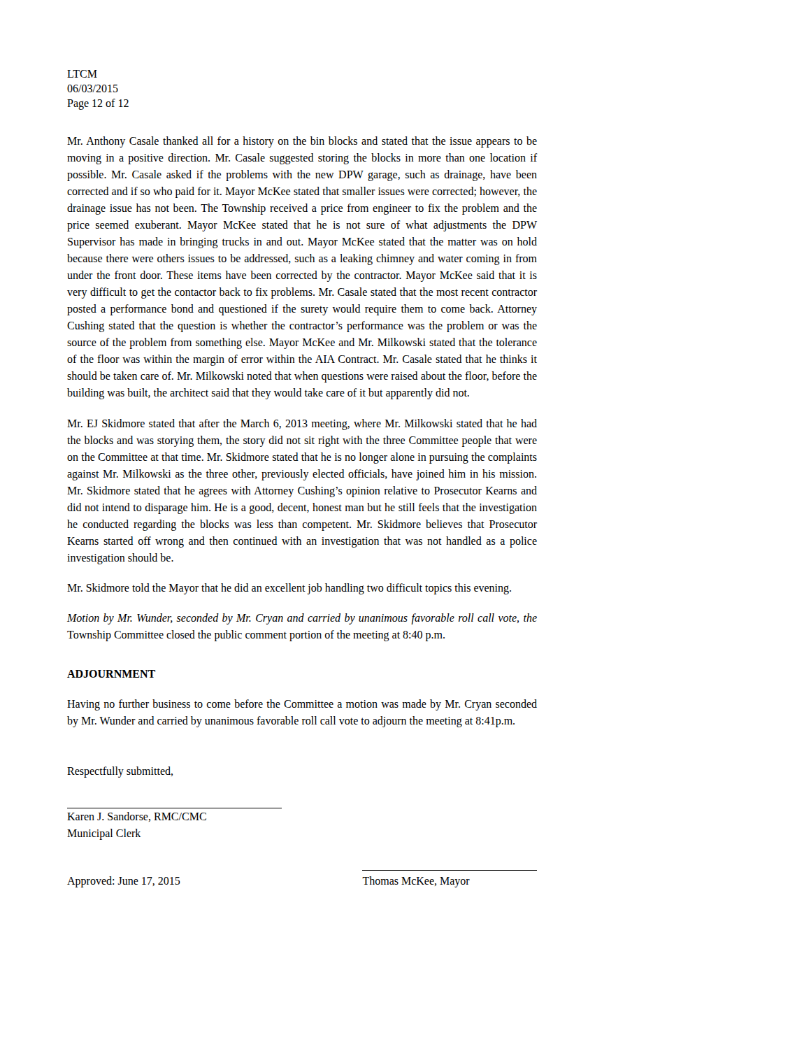LTCM
06/03/2015
Page 12 of 12
Mr. Anthony Casale thanked all for a history on the bin blocks and stated that the issue appears to be moving in a positive direction. Mr. Casale suggested storing the blocks in more than one location if possible. Mr. Casale asked if the problems with the new DPW garage, such as drainage, have been corrected and if so who paid for it. Mayor McKee stated that smaller issues were corrected; however, the drainage issue has not been. The Township received a price from engineer to fix the problem and the price seemed exuberant. Mayor McKee stated that he is not sure of what adjustments the DPW Supervisor has made in bringing trucks in and out. Mayor McKee stated that the matter was on hold because there were others issues to be addressed, such as a leaking chimney and water coming in from under the front door. These items have been corrected by the contractor. Mayor McKee said that it is very difficult to get the contactor back to fix problems. Mr. Casale stated that the most recent contractor posted a performance bond and questioned if the surety would require them to come back. Attorney Cushing stated that the question is whether the contractor’s performance was the problem or was the source of the problem from something else. Mayor McKee and Mr. Milkowski stated that the tolerance of the floor was within the margin of error within the AIA Contract. Mr. Casale stated that he thinks it should be taken care of. Mr. Milkowski noted that when questions were raised about the floor, before the building was built, the architect said that they would take care of it but apparently did not.
Mr. EJ Skidmore stated that after the March 6, 2013 meeting, where Mr. Milkowski stated that he had the blocks and was storying them, the story did not sit right with the three Committee people that were on the Committee at that time. Mr. Skidmore stated that he is no longer alone in pursuing the complaints against Mr. Milkowski as the three other, previously elected officials, have joined him in his mission. Mr. Skidmore stated that he agrees with Attorney Cushing’s opinion relative to Prosecutor Kearns and did not intend to disparage him. He is a good, decent, honest man but he still feels that the investigation he conducted regarding the blocks was less than competent. Mr. Skidmore believes that Prosecutor Kearns started off wrong and then continued with an investigation that was not handled as a police investigation should be.
Mr. Skidmore told the Mayor that he did an excellent job handling two difficult topics this evening.
Motion by Mr. Wunder, seconded by Mr. Cryan and carried by unanimous favorable roll call vote, the Township Committee closed the public comment portion of the meeting at 8:40 p.m.
ADJOURNMENT
Having no further business to come before the Committee a motion was made by Mr. Cryan seconded by Mr. Wunder and carried by unanimous favorable roll call vote to adjourn the meeting at 8:41p.m.
Respectfully submitted,
Karen J. Sandorse, RMC/CMC
Municipal Clerk
Approved: June 17, 2015
Thomas McKee, Mayor